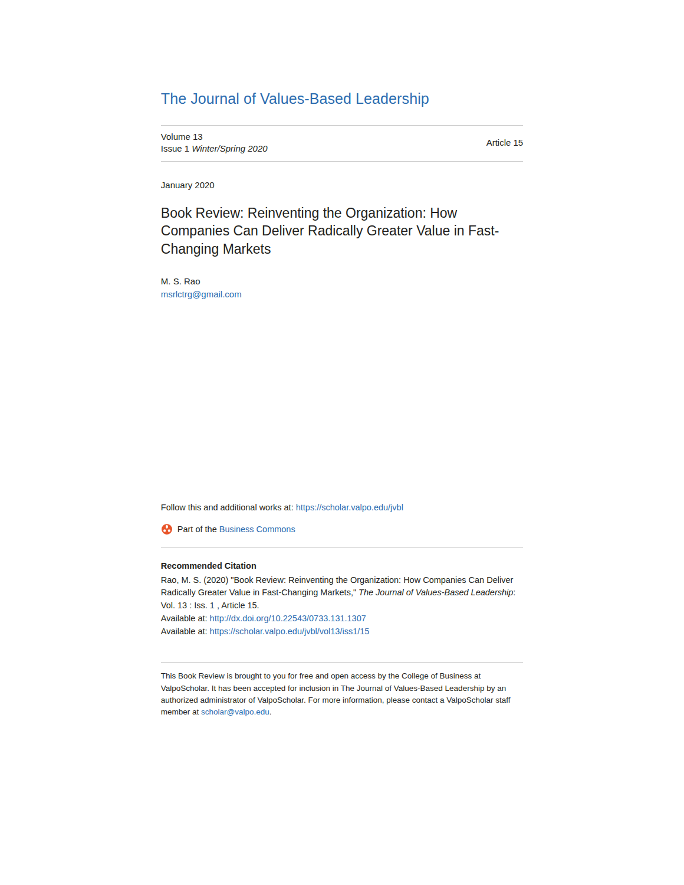The Journal of Values-Based Leadership
Volume 13 Issue 1 Winter/Spring 2020
Article 15
January 2020
Book Review: Reinventing the Organization: How Companies Can Deliver Radically Greater Value in Fast-Changing Markets
M. S. Raomsrlctrg@gmail.com
Follow this and additional works at: https://scholar.valpo.edu/jvbl
Part of the Business Commons
Recommended Citation
Rao, M. S. (2020) "Book Review: Reinventing the Organization: How Companies Can Deliver Radically Greater Value in Fast-Changing Markets," The Journal of Values-Based Leadership: Vol. 13 : Iss. 1 , Article 15.
Available at: http://dx.doi.org/10.22543/0733.131.1307
Available at: https://scholar.valpo.edu/jvbl/vol13/iss1/15
This Book Review is brought to you for free and open access by the College of Business at ValpoScholar. It has been accepted for inclusion in The Journal of Values-Based Leadership by an authorized administrator of ValpoScholar. For more information, please contact a ValpoScholar staff member at scholar@valpo.edu.